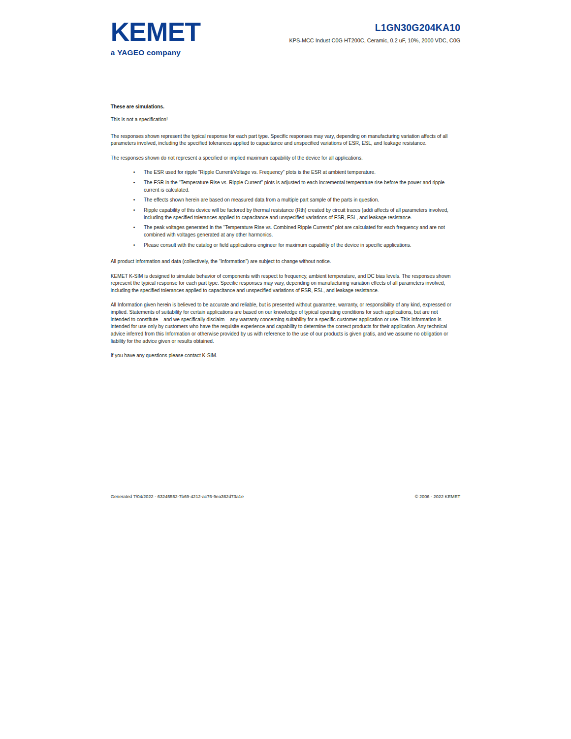KEMET
a YAGEO company
L1GN30G204KA10
KPS-MCC Indust C0G HT200C, Ceramic, 0.2 uF, 10%, 2000 VDC, C0G
These are simulations.
This is not a specification!
The responses shown represent the typical response for each part type. Specific responses may vary, depending on manufacturing variation affects of all parameters involved, including the specified tolerances applied to capacitance and unspecified variations of ESR, ESL, and leakage resistance.
The responses shown do not represent a specified or implied maximum capability of the device for all applications.
The ESR used for ripple “Ripple Current/Voltage vs. Frequency” plots is the ESR at ambient temperature.
The ESR in the “Temperature Rise vs. Ripple Current” plots is adjusted to each incremental temperature rise before the power and ripple current is calculated.
The effects shown herein are based on measured data from a multiple part sample of the parts in question.
Ripple capability of this device will be factored by thermal resistance (Rth) created by circuit traces (addi affects of all parameters involved, including the specified tolerances applied to capacitance and unspecified variations of ESR, ESL, and leakage resistance.
The peak voltages generated in the “Temperature Rise vs. Combined Ripple Currents” plot are calculated for each frequency and are not combined with voltages generated at any other harmonics.
Please consult with the catalog or field applications engineer for maximum capability of the device in specific applications.
All product information and data (collectively, the “Information”) are subject to change without notice.
KEMET K-SIM is designed to simulate behavior of components with respect to frequency, ambient temperature, and DC bias levels. The responses shown represent the typical response for each part type. Specific responses may vary, depending on manufacturing variation effects of all parameters involved, including the specified tolerances applied to capacitance and unspecified variations of ESR, ESL, and leakage resistance.
All Information given herein is believed to be accurate and reliable, but is presented without guarantee, warranty, or responsibility of any kind, expressed or implied. Statements of suitability for certain applications are based on our knowledge of typical operating conditions for such applications, but are not intended to constitute – and we specifically disclaim – any warranty concerning suitability for a specific customer application or use. This Information is intended for use only by customers who have the requisite experience and capability to determine the correct products for their application. Any technical advice inferred from this Information or otherwise provided by us with reference to the use of our products is given gratis, and we assume no obligation or liability for the advice given or results obtained.
If you have any questions please contact K-SIM.
Generated 7/04/2022 - 63245552-7b69-4212-ac76-9ea362d73a1e
© 2006 - 2022 KEMET